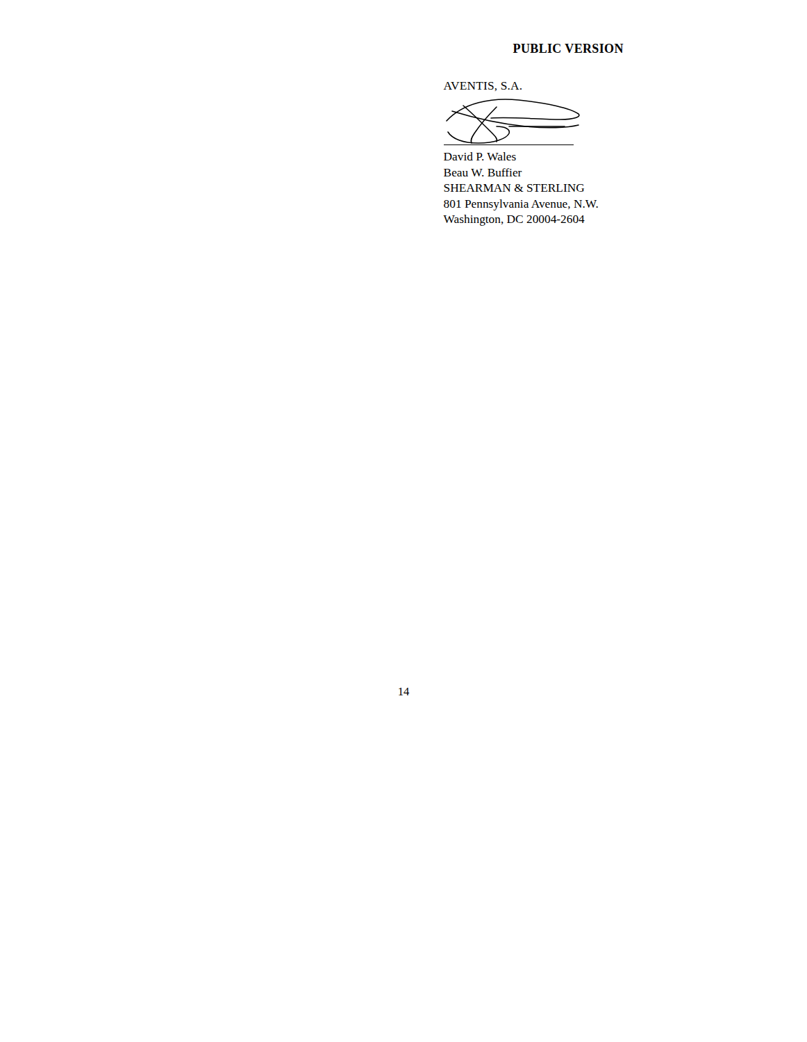PUBLIC VERSION
AVENTIS, S.A.
David P. Wales
Beau W. Buffier
SHEARMAN & STERLING
801 Pennsylvania Avenue, N.W.
Washington, DC 20004-2604
14